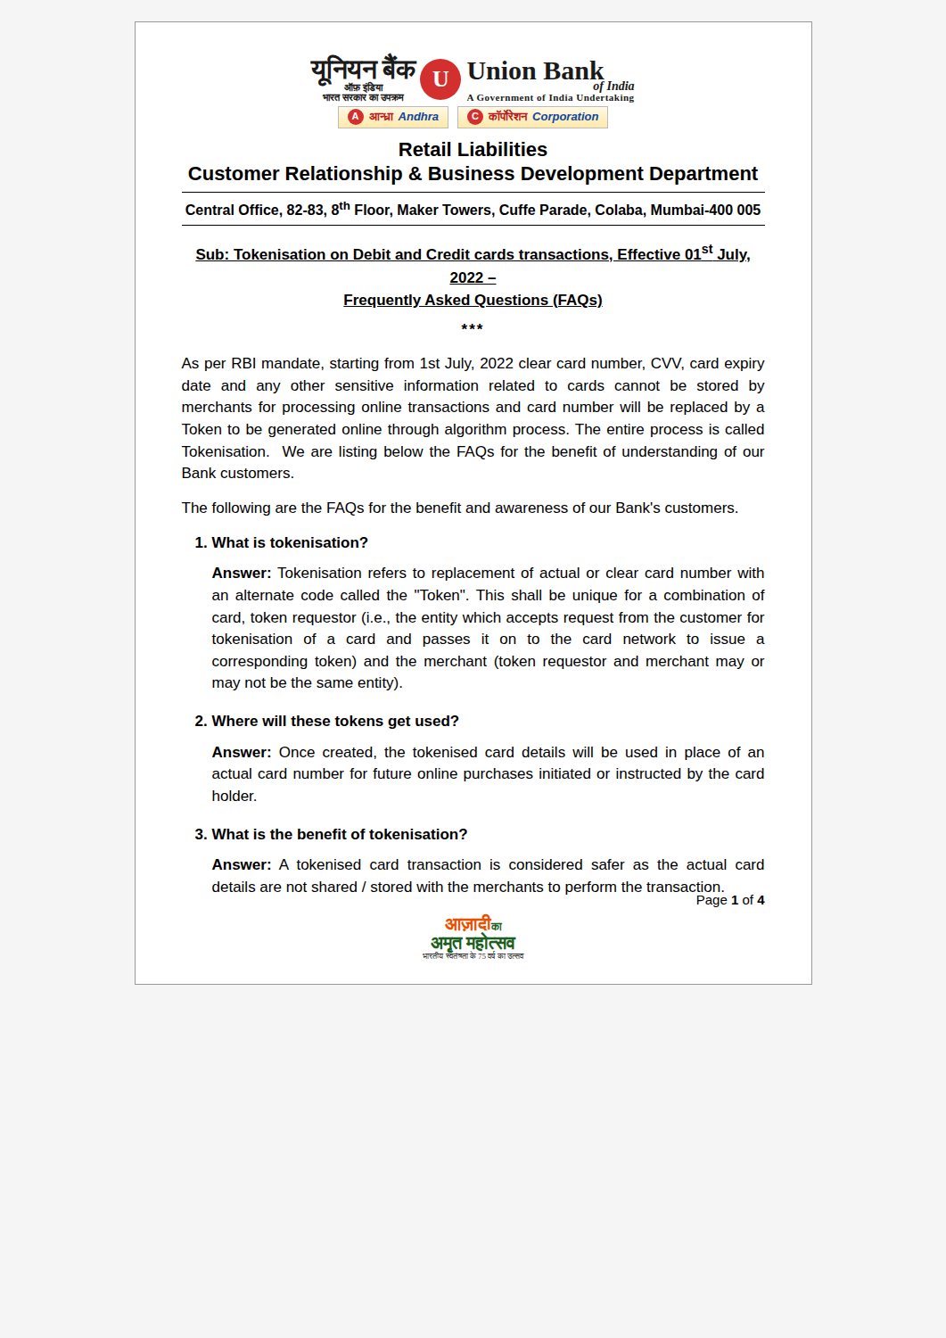यूनियन बैंक ऑफ़ इंडिया भारत सरकार का उपक्रम
U
Union Bank of India A Government of India Undertaking
A आन्ध्रा Andhra
C कॉर्पोरेशन Corporation
Retail Liabilities Customer Relationship & Business Development Department
Central Office, 82-83, 8th Floor, Maker Towers, Cuffe Parade, Colaba, Mumbai-400 005
Sub: Tokenisation on Debit and Credit cards transactions, Effective 01st July, 2022 –
Frequently Asked Questions (FAQs)
***
As per RBI mandate, starting from 1st July, 2022 clear card number, CVV, card expiry date and any other sensitive information related to cards cannot be stored by merchants for processing online transactions and card number will be replaced by a Token to be generated online through algorithm process. The entire process is called Tokenisation. We are listing below the FAQs for the benefit of understanding of our Bank customers.
The following are the FAQs for the benefit and awareness of our Bank's customers.
What is tokenisation?
Answer: Tokenisation refers to replacement of actual or clear card number with an alternate code called the "Token". This shall be unique for a combination of card, token requestor (i.e., the entity which accepts request from the customer for tokenisation of a card and passes it on to the card network to issue a corresponding token) and the merchant (token requestor and merchant may or may not be the same entity).
Where will these tokens get used?
Answer: Once created, the tokenised card details will be used in place of an actual card number for future online purchases initiated or instructed by the card holder.
What is the benefit of tokenisation?
Answer: A tokenised card transaction is considered safer as the actual card details are not shared / stored with the merchants to perform the transaction.
Page 1 of 4
आज़ादीका
अमृत महोत्सव
भारतीय स्वतंत्रता के 75 वर्ष का उत्सव